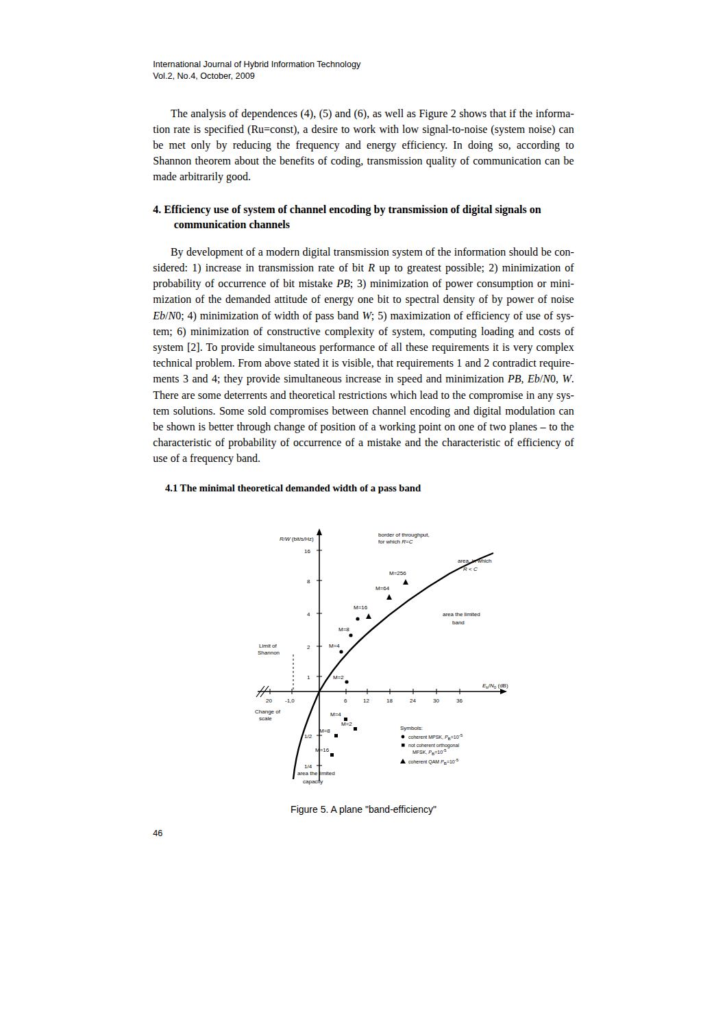International Journal of Hybrid Information Technology
Vol.2, No.4, October, 2009
The analysis of dependences (4), (5) and (6), as well as Figure 2 shows that if the information rate is specified (Ru=const), a desire to work with low signal-to-noise (system noise) can be met only by reducing the frequency and energy efficiency. In doing so, according to Shannon theorem about the benefits of coding, transmission quality of communication can be made arbitrarily good.
4. Efficiency use of system of channel encoding by transmission of digital signals on communication channels
By development of a modern digital transmission system of the information should be considered: 1) increase in transmission rate of bit R up to greatest possible; 2) minimization of probability of occurrence of bit mistake PB; 3) minimization of power consumption or minimization of the demanded attitude of energy one bit to spectral density of by power of noise Eb/N0; 4) minimization of width of pass band W; 5) maximization of efficiency of use of system; 6) minimization of constructive complexity of system, computing loading and costs of system [2]. To provide simultaneous performance of all these requirements it is very complex technical problem. From above stated it is visible, that requirements 1 and 2 contradict requirements 3 and 4; they provide simultaneous increase in speed and minimization PB, Eb/N0, W. There are some deterrents and theoretical restrictions which lead to the compromise in any system solutions. Some sold compromises between channel encoding and digital modulation can be shown is better through change of position of a working point on one of two planes – to the characteristic of probability of occurrence of a mistake and the characteristic of efficiency of use of a frequency band.
4.1 The minimal theoretical demanded width of a pass band
R/W (bit/s/Hz) Eb/N0 (dB) 16 8 4 2 1 1/2 1/4 20 -1,0 6 12 18 24 30 36 Limit of Shannon Change of scale border of throughput, for which R=C area, in which R < C area the limited band area the limited capacity M=256 M=64 M=16 M=8 M=4 M=2 M=4 M=2 M=8 M=16 Symbols: coherent MPSK, PB=10-5 not coherent orthogonal MFSK, PB=10-5 coherent QAM PB=10-5
Figure 5. A plane "band-efficiency"
46